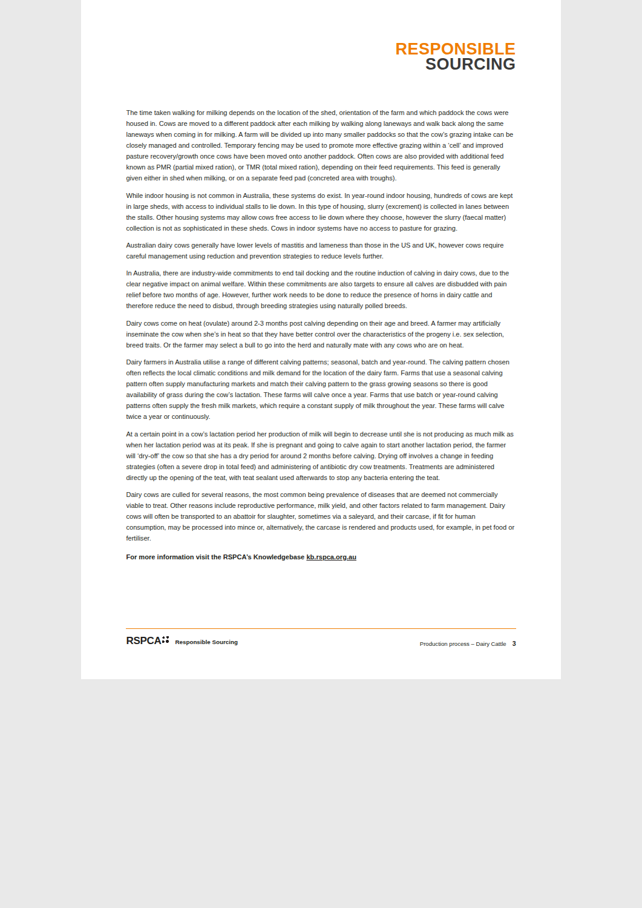Responsible
Sourcing
The time taken walking for milking depends on the location of the shed, orientation of the farm and which paddock the cows were housed in. Cows are moved to a different paddock after each milking by walking along laneways and walk back along the same laneways when coming in for milking. A farm will be divided up into many smaller paddocks so that the cow’s grazing intake can be closely managed and controlled. Temporary fencing may be used to promote more effective grazing within a ‘cell’ and improved pasture recovery/growth once cows have been moved onto another paddock. Often cows are also provided with additional feed known as PMR (partial mixed ration), or TMR (total mixed ration), depending on their feed requirements. This feed is generally given either in shed when milking, or on a separate feed pad (concreted area with troughs).
While indoor housing is not common in Australia, these systems do exist. In year-round indoor housing, hundreds of cows are kept in large sheds, with access to individual stalls to lie down. In this type of housing, slurry (excrement) is collected in lanes between the stalls. Other housing systems may allow cows free access to lie down where they choose, however the slurry (faecal matter) collection is not as sophisticated in these sheds. Cows in indoor systems have no access to pasture for grazing.
Australian dairy cows generally have lower levels of mastitis and lameness than those in the US and UK, however cows require careful management using reduction and prevention strategies to reduce levels further.
In Australia, there are industry-wide commitments to end tail docking and the routine induction of calving in dairy cows, due to the clear negative impact on animal welfare. Within these commitments are also targets to ensure all calves are disbudded with pain relief before two months of age. However, further work needs to be done to reduce the presence of horns in dairy cattle and therefore reduce the need to disbud, through breeding strategies using naturally polled breeds.
Dairy cows come on heat (ovulate) around 2-3 months post calving depending on their age and breed. A farmer may artificially inseminate the cow when she’s in heat so that they have better control over the characteristics of the progeny i.e. sex selection, breed traits. Or the farmer may select a bull to go into the herd and naturally mate with any cows who are on heat.
Dairy farmers in Australia utilise a range of different calving patterns; seasonal, batch and year-round. The calving pattern chosen often reflects the local climatic conditions and milk demand for the location of the dairy farm. Farms that use a seasonal calving pattern often supply manufacturing markets and match their calving pattern to the grass growing seasons so there is good availability of grass during the cow’s lactation. These farms will calve once a year. Farms that use batch or year-round calving patterns often supply the fresh milk markets, which require a constant supply of milk throughout the year. These farms will calve twice a year or continuously.
At a certain point in a cow’s lactation period her production of milk will begin to decrease until she is not producing as much milk as when her lactation period was at its peak. If she is pregnant and going to calve again to start another lactation period, the farmer will ‘dry-off’ the cow so that she has a dry period for around 2 months before calving. Drying off involves a change in feeding strategies (often a severe drop in total feed) and administering of antibiotic dry cow treatments. Treatments are administered directly up the opening of the teat, with teat sealant used afterwards to stop any bacteria entering the teat.
Dairy cows are culled for several reasons, the most common being prevalence of diseases that are deemed not commercially viable to treat. Other reasons include reproductive performance, milk yield, and other factors related to farm management. Dairy cows will often be transported to an abattoir for slaughter, sometimes via a saleyard, and their carcase, if fit for human consumption, may be processed into mince or, alternatively, the carcase is rendered and products used, for example, in pet food or fertiliser.
For more information visit the RSPCA’s Knowledgebase kb.rspca.org.au
RSPCA Responsible Sourcing
Production process – Dairy Cattle 3